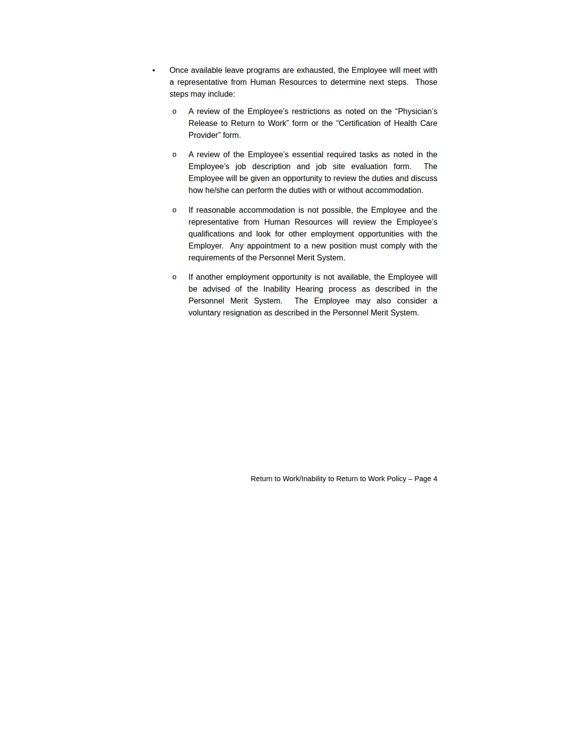Once available leave programs are exhausted, the Employee will meet with a representative from Human Resources to determine next steps. Those steps may include:
A review of the Employee’s restrictions as noted on the “Physician’s Release to Return to Work” form or the “Certification of Health Care Provider” form.
A review of the Employee’s essential required tasks as noted in the Employee’s job description and job site evaluation form. The Employee will be given an opportunity to review the duties and discuss how he/she can perform the duties with or without accommodation.
If reasonable accommodation is not possible, the Employee and the representative from Human Resources will review the Employee’s qualifications and look for other employment opportunities with the Employer. Any appointment to a new position must comply with the requirements of the Personnel Merit System.
If another employment opportunity is not available, the Employee will be advised of the Inability Hearing process as described in the Personnel Merit System. The Employee may also consider a voluntary resignation as described in the Personnel Merit System.
Return to Work/Inability to Return to Work Policy – Page 4